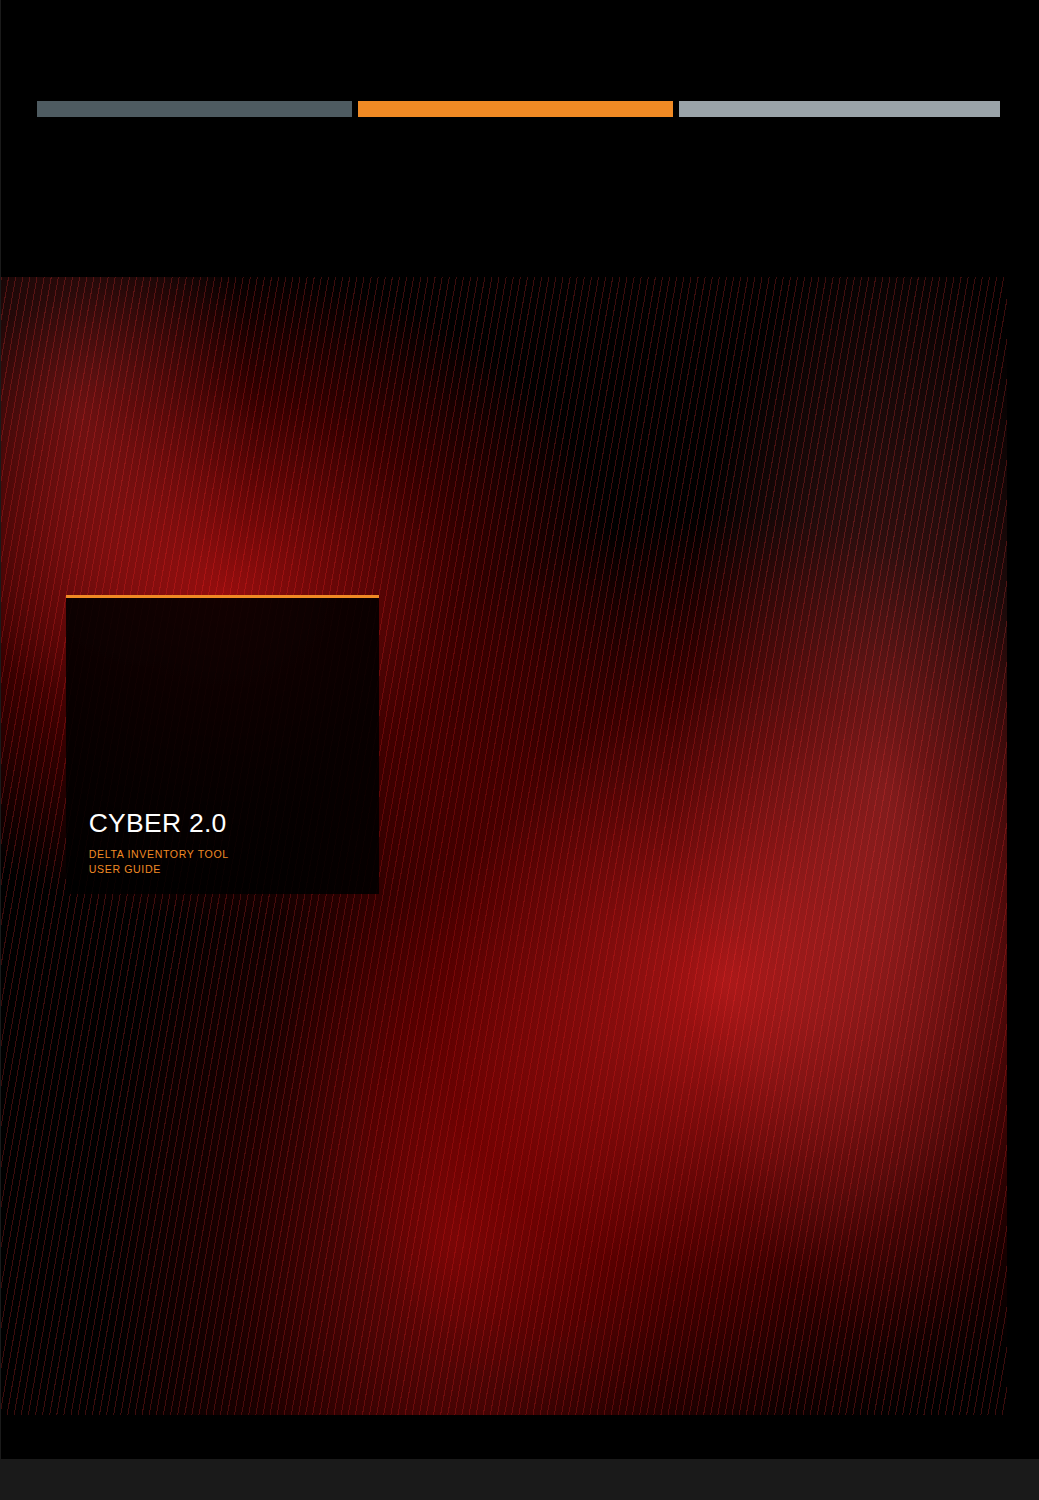CYBER 2.0
Delta Inventory Tool
User Guide